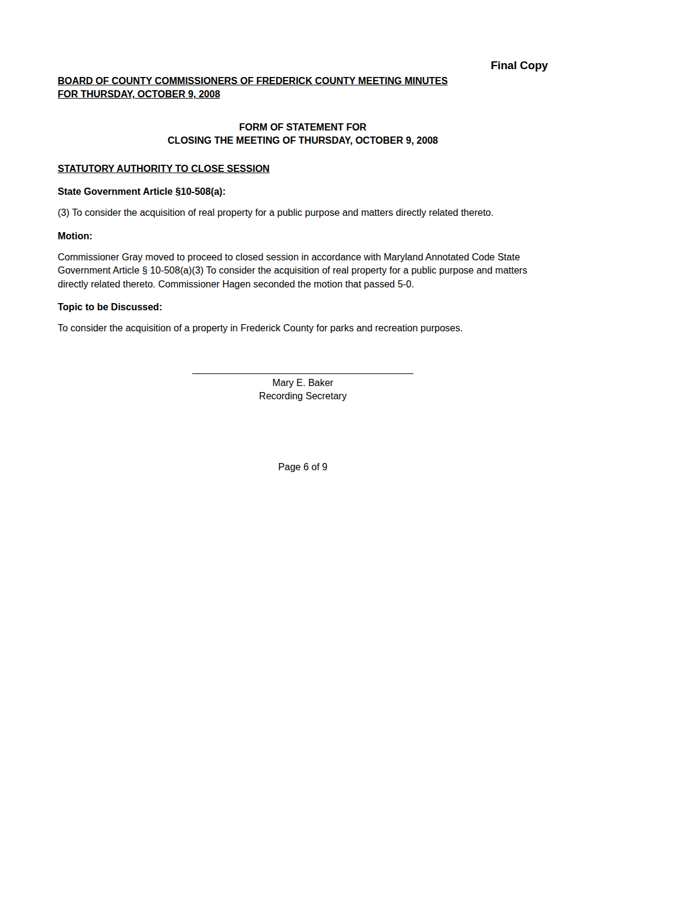Final Copy
BOARD OF COUNTY COMMISSIONERS OF FREDERICK COUNTY MEETING MINUTES
FOR THURSDAY, OCTOBER 9, 2008
FORM OF STATEMENT FOR
CLOSING THE MEETING OF THURSDAY, OCTOBER 9, 2008
STATUTORY AUTHORITY TO CLOSE SESSION
State Government Article §10-508(a):
(3) To consider the acquisition of real property for a public purpose and matters directly related thereto.
Motion:
Commissioner Gray moved to proceed to closed session in accordance with Maryland Annotated Code State Government Article § 10-508(a)(3) To consider the acquisition of real property for a public purpose and matters directly related thereto. Commissioner Hagen seconded the motion that passed 5-0.
Topic to be Discussed:
To consider the acquisition of a property in Frederick County for parks and recreation purposes.
Mary E. Baker
Recording Secretary
Page 6 of 9